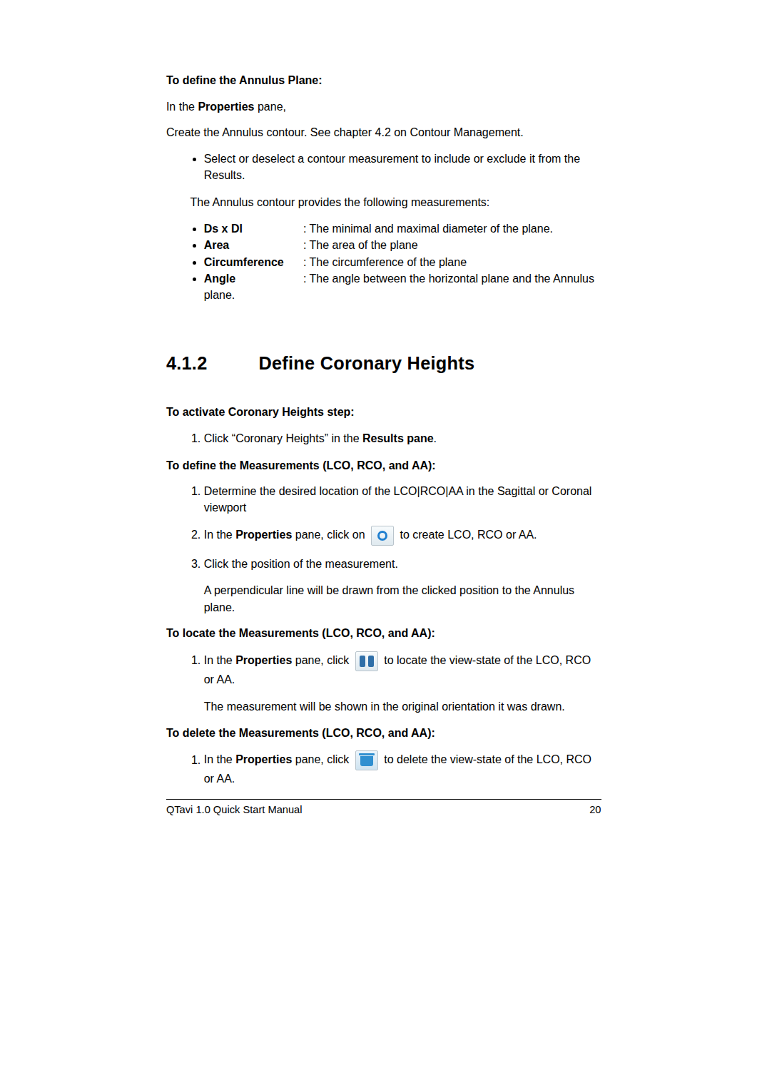To define the Annulus Plane:
In the Properties pane,
Create the Annulus contour. See chapter 4.2 on Contour Management.
Select or deselect a contour measurement to include or exclude it from the Results.
The Annulus contour provides the following measurements:
Ds x Dl: The minimal and maximal diameter of the plane.
Area: The area of the plane
Circumference: The circumference of the plane
Angle: The angle between the horizontal plane and the Annulus plane.
4.1.2 Define Coronary Heights
To activate Coronary Heights step:
Click “Coronary Heights” in the Results pane.
To define the Measurements (LCO, RCO, and AA):
Determine the desired location of the LCO|RCO|AA in the Sagittal or Coronal viewport
In the Properties pane, click on to create LCO, RCO or AA.
Click the position of the measurement.
A perpendicular line will be drawn from the clicked position to the Annulus plane.
To locate the Measurements (LCO, RCO, and AA):
In the Properties pane, click to locate the view-state of the LCO, RCO or AA.
The measurement will be shown in the original orientation it was drawn.
To delete the Measurements (LCO, RCO, and AA):
In the Properties pane, click to delete the view-state of the LCO, RCO or AA.
QTavi 1.0 Quick Start Manual 20